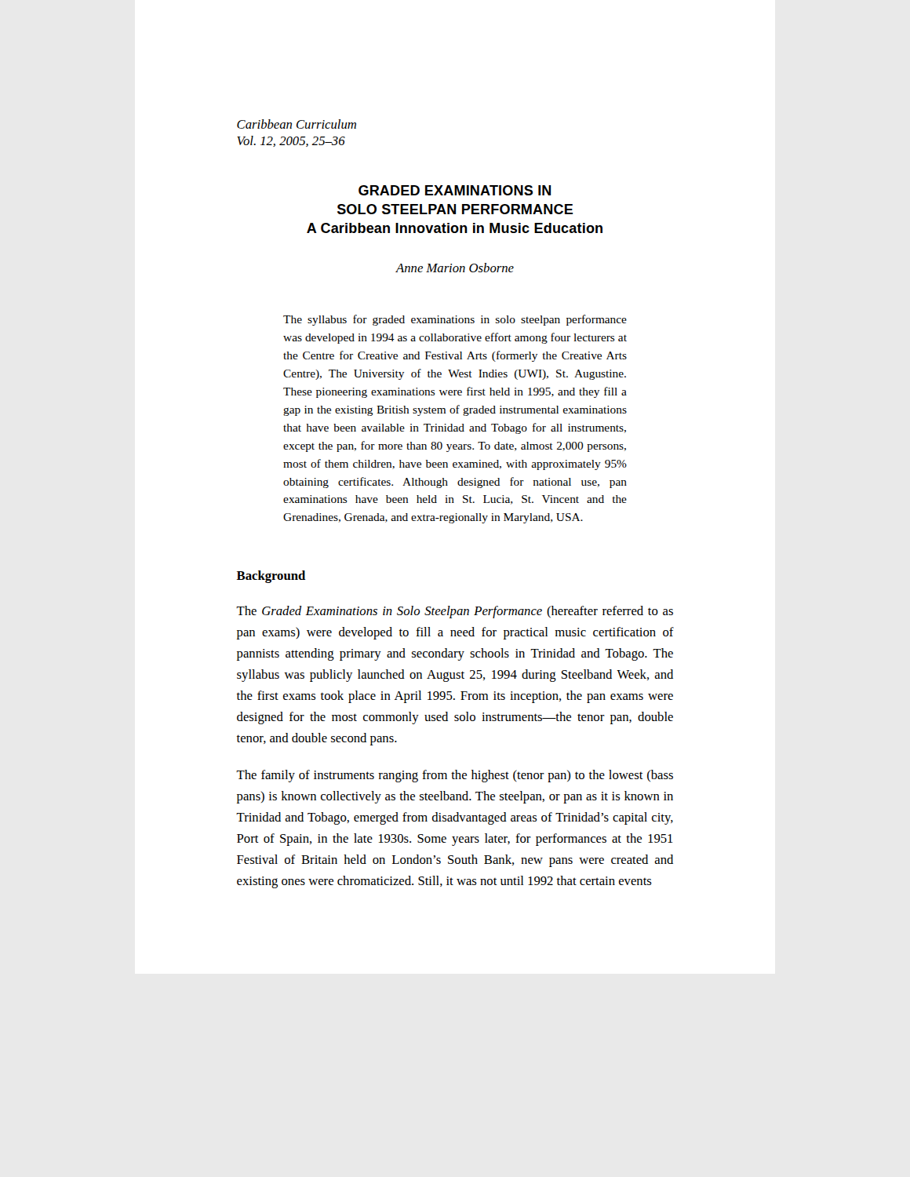Caribbean Curriculum
Vol. 12, 2005, 25–36
GRADED EXAMINATIONS IN SOLO STEELPAN PERFORMANCE A Caribbean Innovation in Music Education
Anne Marion Osborne
The syllabus for graded examinations in solo steelpan performance was developed in 1994 as a collaborative effort among four lecturers at the Centre for Creative and Festival Arts (formerly the Creative Arts Centre), The University of the West Indies (UWI), St. Augustine. These pioneering examinations were first held in 1995, and they fill a gap in the existing British system of graded instrumental examinations that have been available in Trinidad and Tobago for all instruments, except the pan, for more than 80 years. To date, almost 2,000 persons, most of them children, have been examined, with approximately 95% obtaining certificates. Although designed for national use, pan examinations have been held in St. Lucia, St. Vincent and the Grenadines, Grenada, and extra-regionally in Maryland, USA.
Background
The Graded Examinations in Solo Steelpan Performance (hereafter referred to as pan exams) were developed to fill a need for practical music certification of pannists attending primary and secondary schools in Trinidad and Tobago. The syllabus was publicly launched on August 25, 1994 during Steelband Week, and the first exams took place in April 1995. From its inception, the pan exams were designed for the most commonly used solo instruments—the tenor pan, double tenor, and double second pans.
The family of instruments ranging from the highest (tenor pan) to the lowest (bass pans) is known collectively as the steelband. The steelpan, or pan as it is known in Trinidad and Tobago, emerged from disadvantaged areas of Trinidad’s capital city, Port of Spain, in the late 1930s. Some years later, for performances at the 1951 Festival of Britain held on London’s South Bank, new pans were created and existing ones were chromaticized. Still, it was not until 1992 that certain events